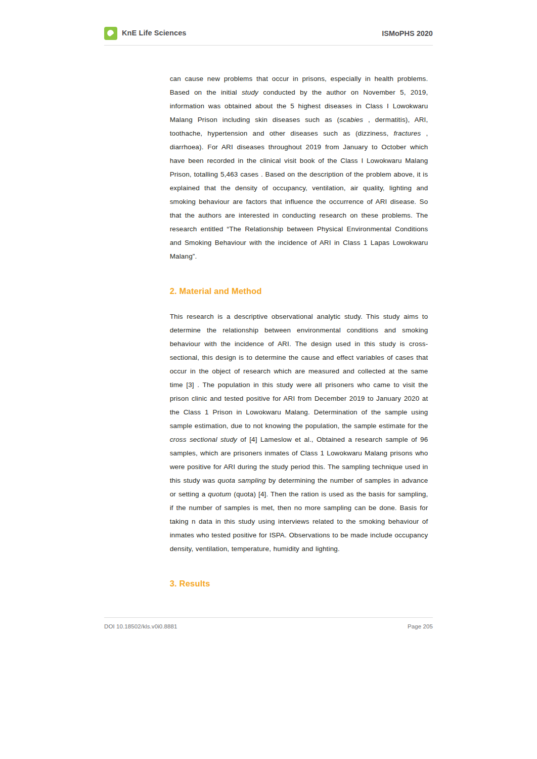KnE Life Sciences
ISMoPHS 2020
can cause new problems that occur in prisons, especially in health problems. Based on the initial study conducted by the author on November 5, 2019, information was obtained about the 5 highest diseases in Class I Lowokwaru Malang Prison including skin diseases such as (scabies , dermatitis), ARI, toothache, hypertension and other diseases such as (dizziness, fractures , diarrhoea). For ARI diseases throughout 2019 from January to October which have been recorded in the clinical visit book of the Class I Lowokwaru Malang Prison, totalling 5,463 cases . Based on the description of the problem above, it is explained that the density of occupancy, ventilation, air quality, lighting and smoking behaviour are factors that influence the occurrence of ARI disease. So that the authors are interested in conducting research on these problems. The research entitled “The Relationship between Physical Environmental Conditions and Smoking Behaviour with the incidence of ARI in Class 1 Lapas Lowokwaru Malang”.
2. Material and Method
This research is a descriptive observational analytic study. This study aims to determine the relationship between environmental conditions and smoking behaviour with the incidence of ARI. The design used in this study is cross-sectional, this design is to determine the cause and effect variables of cases that occur in the object of research which are measured and collected at the same time [3] . The population in this study were all prisoners who came to visit the prison clinic and tested positive for ARI from December 2019 to January 2020 at the Class 1 Prison in Lowokwaru Malang. Determination of the sample using sample estimation, due to not knowing the population, the sample estimate for the cross sectional study of [4] Lameslow et al., Obtained a research sample of 96 samples, which are prisoners inmates of Class 1 Lowokwaru Malang prisons who were positive for ARI during the study period this. The sampling technique used in this study was quota sampling by determining the number of samples in advance or setting a quotum (quota) [4]. Then the ration is used as the basis for sampling, if the number of samples is met, then no more sampling can be done. Basis for taking n data in this study using interviews related to the smoking behaviour of inmates who tested positive for ISPA. Observations to be made include occupancy density, ventilation, temperature, humidity and lighting.
3. Results
DOI 10.18502/kls.v0i0.8881
Page 205